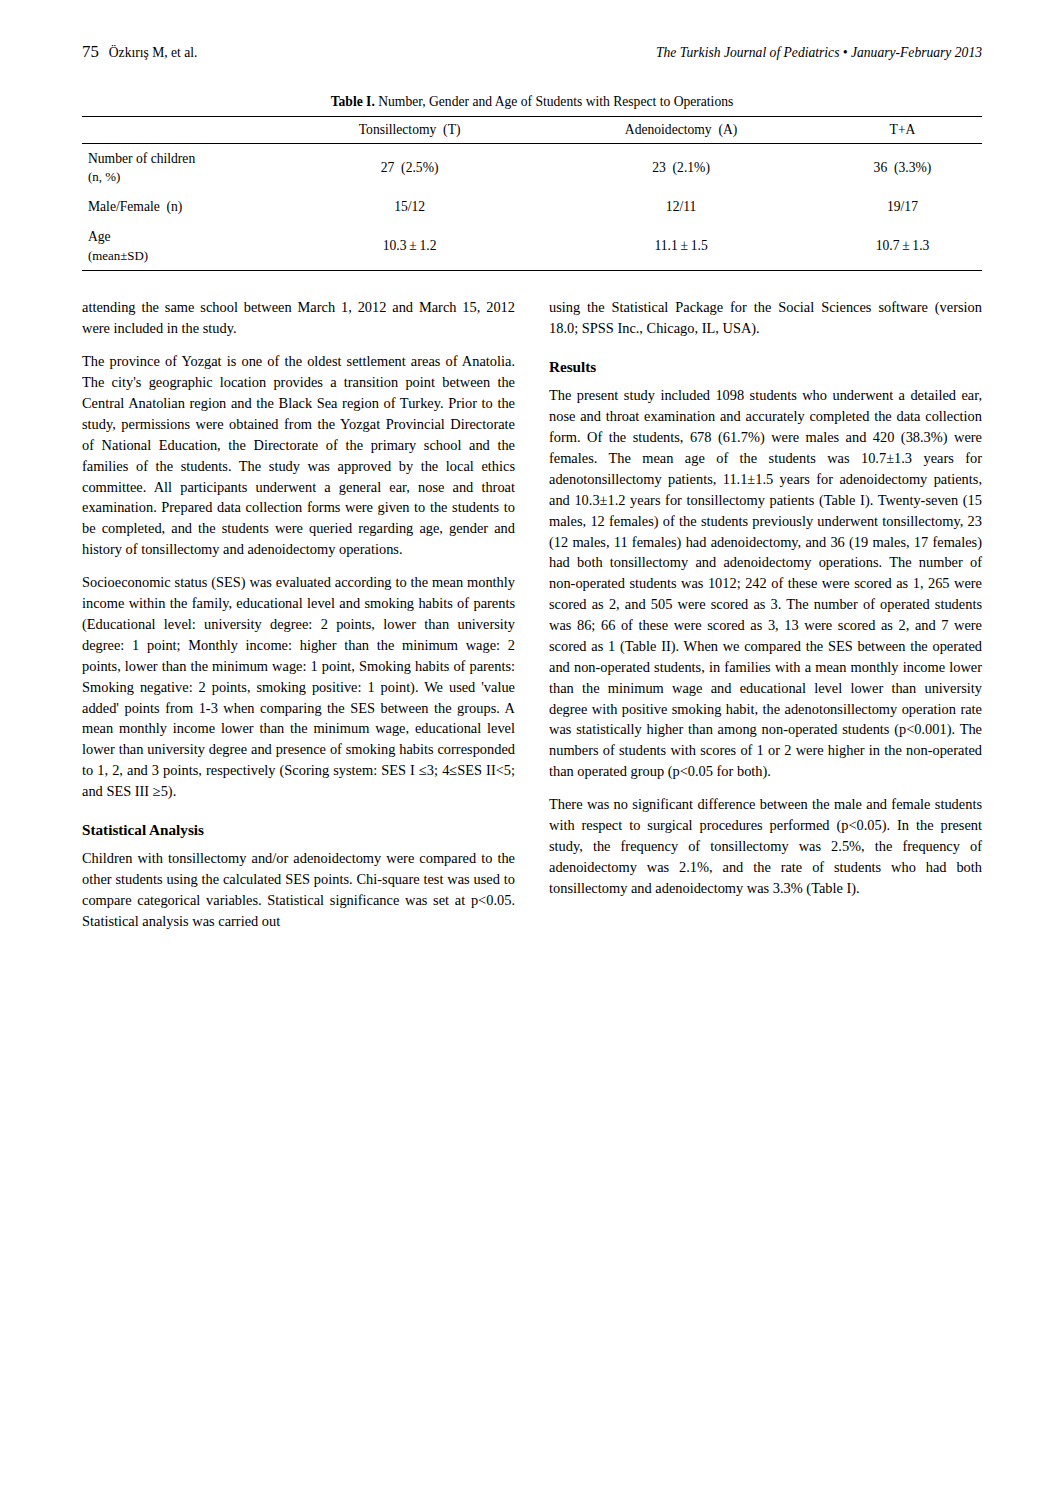75 Özkırış M, et al.
The Turkish Journal of Pediatrics • January-February 2013
Table I. Number, Gender and Age of Students with Respect to Operations
| | Tonsillectomy (T) | Adenoidectomy (A) | T+A |
| --- | --- | --- | --- |
| Number of children (n, %) | 27 (2.5%) | 23 (2.1%) | 36 (3.3%) |
| Male/Female (n) | 15/12 | 12/11 | 19/17 |
| Age (mean±SD) | 10.3 ± 1.2 | 11.1 ± 1.5 | 10.7 ± 1.3 |
attending the same school between March 1, 2012 and March 15, 2012 were included in the study.
The province of Yozgat is one of the oldest settlement areas of Anatolia. The city's geographic location provides a transition point between the Central Anatolian region and the Black Sea region of Turkey. Prior to the study, permissions were obtained from the Yozgat Provincial Directorate of National Education, the Directorate of the primary school and the families of the students. The study was approved by the local ethics committee. All participants underwent a general ear, nose and throat examination. Prepared data collection forms were given to the students to be completed, and the students were queried regarding age, gender and history of tonsillectomy and adenoidectomy operations.
Socioeconomic status (SES) was evaluated according to the mean monthly income within the family, educational level and smoking habits of parents (Educational level: university degree: 2 points, lower than university degree: 1 point; Monthly income: higher than the minimum wage: 2 points, lower than the minimum wage: 1 point, Smoking habits of parents: Smoking negative: 2 points, smoking positive: 1 point). We used 'value added' points from 1-3 when comparing the SES between the groups. A mean monthly income lower than the minimum wage, educational level lower than university degree and presence of smoking habits corresponded to 1, 2, and 3 points, respectively (Scoring system: SES I ≤3; 4≤SES II<5; and SES III ≥5).
Statistical Analysis
Children with tonsillectomy and/or adenoidectomy were compared to the other students using the calculated SES points. Chi-square test was used to compare categorical variables. Statistical significance was set at p<0.05. Statistical analysis was carried out
using the Statistical Package for the Social Sciences software (version 18.0; SPSS Inc., Chicago, IL, USA).
Results
The present study included 1098 students who underwent a detailed ear, nose and throat examination and accurately completed the data collection form. Of the students, 678 (61.7%) were males and 420 (38.3%) were females. The mean age of the students was 10.7±1.3 years for adenotonsillectomy patients, 11.1±1.5 years for adenoidectomy patients, and 10.3±1.2 years for tonsillectomy patients (Table I). Twenty-seven (15 males, 12 females) of the students previously underwent tonsillectomy, 23 (12 males, 11 females) had adenoidectomy, and 36 (19 males, 17 females) had both tonsillectomy and adenoidectomy operations. The number of non-operated students was 1012; 242 of these were scored as 1, 265 were scored as 2, and 505 were scored as 3. The number of operated students was 86; 66 of these were scored as 3, 13 were scored as 2, and 7 were scored as 1 (Table II). When we compared the SES between the operated and non-operated students, in families with a mean monthly income lower than the minimum wage and educational level lower than university degree with positive smoking habit, the adenotonsillectomy operation rate was statistically higher than among non-operated students (p<0.001). The numbers of students with scores of 1 or 2 were higher in the non-operated than operated group (p<0.05 for both).
There was no significant difference between the male and female students with respect to surgical procedures performed (p<0.05). In the present study, the frequency of tonsillectomy was 2.5%, the frequency of adenoidectomy was 2.1%, and the rate of students who had both tonsillectomy and adenoidectomy was 3.3% (Table I).